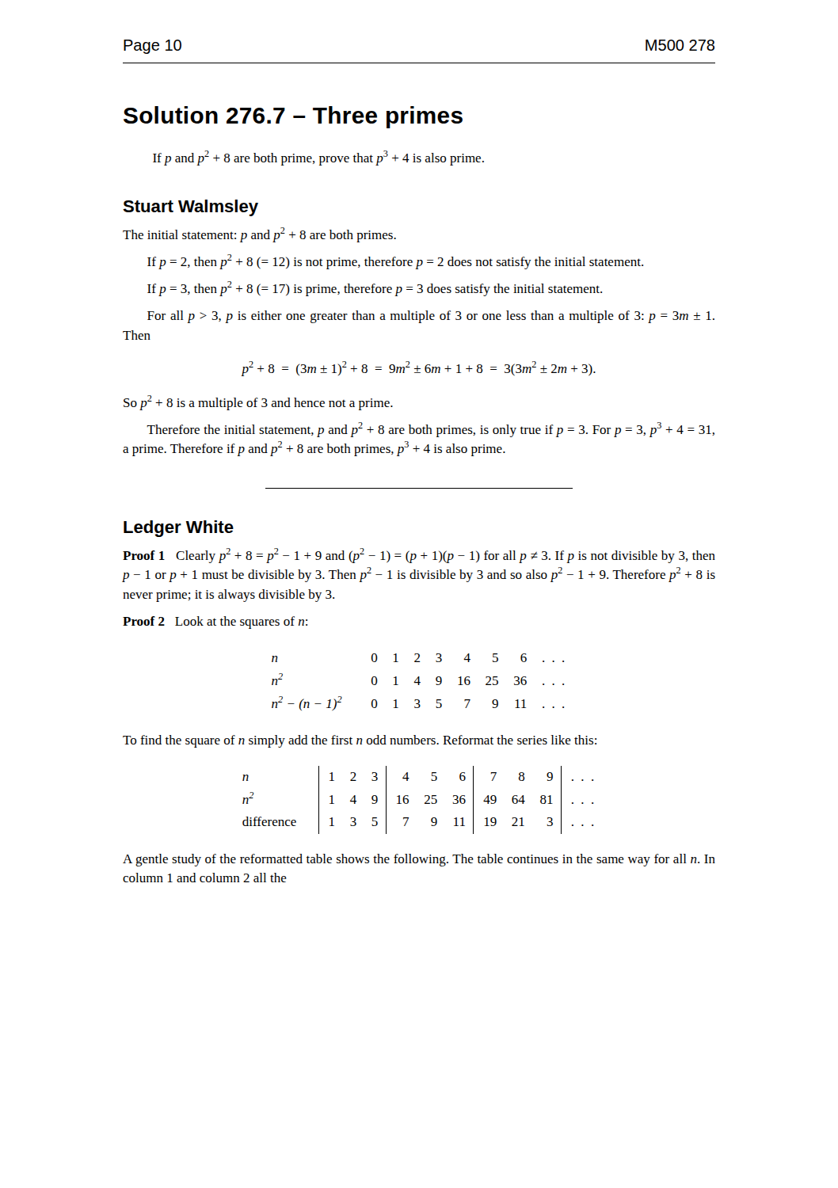Page 10 M500 278
Solution 276.7 – Three primes
If p and p2 + 8 are both prime, prove that p3 + 4 is also prime.
Stuart Walmsley
The initial statement: p and p2 + 8 are both primes.
If p = 2, then p2 + 8 (= 12) is not prime, therefore p = 2 does not satisfy the initial statement.
If p = 3, then p2 + 8 (= 17) is prime, therefore p = 3 does satisfy the initial statement.
For all p > 3, p is either one greater than a multiple of 3 or one less than a multiple of 3: p = 3m ± 1. Then
p2 + 8 = (3m ± 1)2 + 8 = 9m2 ± 6m + 1 + 8 = 3(3m2 ± 2m + 3).
So p2 + 8 is a multiple of 3 and hence not a prime.
Therefore the initial statement, p and p2 + 8 are both primes, is only true if p = 3. For p = 3, p3 + 4 = 31, a prime. Therefore if p and p2 + 8 are both primes, p3 + 4 is also prime.
Ledger White
Proof 1 Clearly p2 + 8 = p2 − 1 + 9 and (p2 − 1) = (p + 1)(p − 1) for all p ≠ 3. If p is not divisible by 3, then p − 1 or p + 1 must be divisible by 3. Then p2 − 1 is divisible by 3 and so also p2 − 1 + 9. Therefore p2 + 8 is never prime; it is always divisible by 3.
Proof 2 Look at the squares of n:
| n | 0 | 1 | 2 | 3 | 4 | 5 | 6 | . . . |
| n 2 | 0 | 1 | 4 | 9 | 16 | 25 | 36 | . . . |
| n 2 − ( n − 1) 2 | 0 | 1 | 3 | 5 | 7 | 9 | 11 | . . . |
To find the square of n simply add the first n odd numbers. Reformat the series like this:
| n | 1 | 2 | 3 | 4 | 5 | 6 | 7 | 8 | 9 | . . . |
| n 2 | 1 | 4 | 9 | 16 | 25 | 36 | 49 | 64 | 81 | . . . |
| difference | 1 | 3 | 5 | 7 | 9 | 11 | 19 | 21 | 3 | . . . |
A gentle study of the reformatted table shows the following. The table continues in the same way for all n. In column 1 and column 2 all the